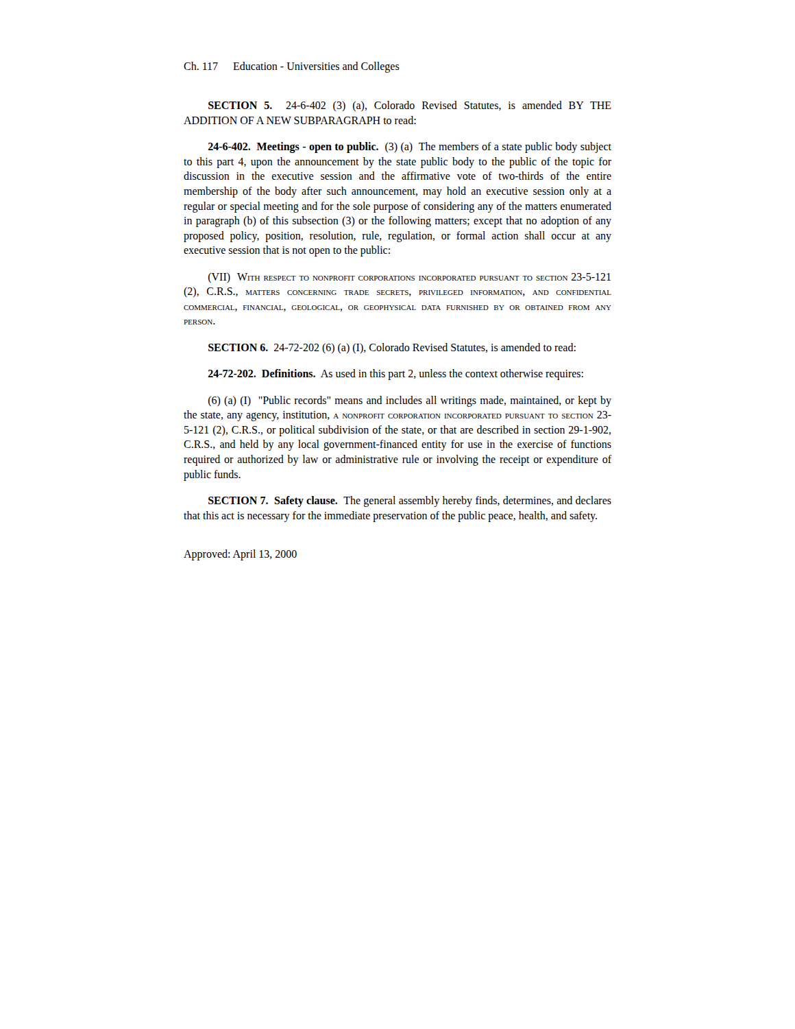Ch. 117
Education - Universities and Colleges
SECTION 5. 24-6-402 (3) (a), Colorado Revised Statutes, is amended BY THE ADDITION OF A NEW SUBPARAGRAPH to read:
24-6-402. Meetings - open to public. (3) (a) The members of a state public body subject to this part 4, upon the announcement by the state public body to the public of the topic for discussion in the executive session and the affirmative vote of two-thirds of the entire membership of the body after such announcement, may hold an executive session only at a regular or special meeting and for the sole purpose of considering any of the matters enumerated in paragraph (b) of this subsection (3) or the following matters; except that no adoption of any proposed policy, position, resolution, rule, regulation, or formal action shall occur at any executive session that is not open to the public:
(VII) With respect to nonprofit corporations incorporated pursuant to section 23-5-121 (2), C.R.S., matters concerning trade secrets, privileged information, and confidential commercial, financial, geological, or geophysical data furnished by or obtained from any person.
SECTION 6. 24-72-202 (6) (a) (I), Colorado Revised Statutes, is amended to read:
24-72-202. Definitions. As used in this part 2, unless the context otherwise requires:
(6) (a) (I) "Public records" means and includes all writings made, maintained, or kept by the state, any agency, institution, a nonprofit corporation incorporated pursuant to section 23-5-121 (2), C.R.S., or political subdivision of the state, or that are described in section 29-1-902, C.R.S., and held by any local government-financed entity for use in the exercise of functions required or authorized by law or administrative rule or involving the receipt or expenditure of public funds.
SECTION 7. Safety clause. The general assembly hereby finds, determines, and declares that this act is necessary for the immediate preservation of the public peace, health, and safety.
Approved: April 13, 2000